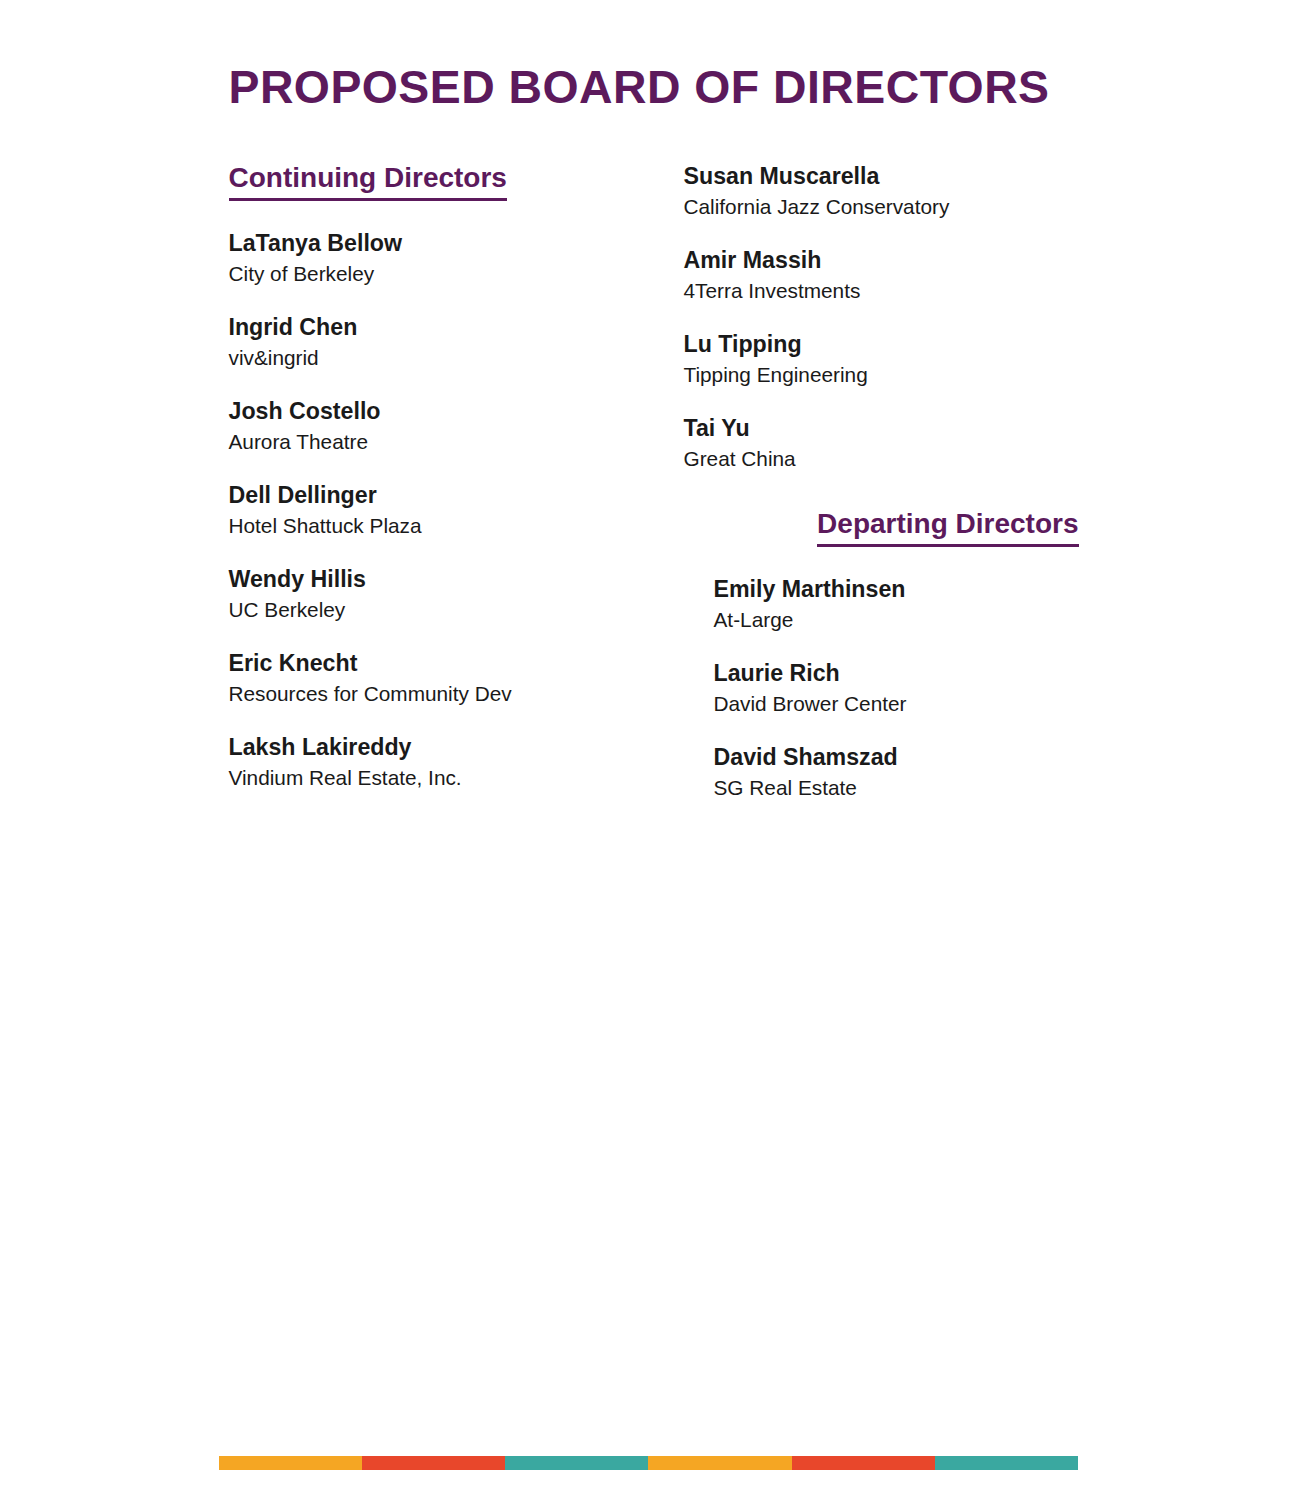PROPOSED BOARD OF DIRECTORS
Continuing Directors
LaTanya Bellow
City of Berkeley
Ingrid Chen
viv&ingrid
Josh Costello
Aurora Theatre
Dell Dellinger
Hotel Shattuck Plaza
Wendy Hillis
UC Berkeley
Eric Knecht
Resources for Community Dev
Laksh Lakireddy
Vindium Real Estate, Inc.
Susan Muscarella
California Jazz Conservatory
Amir Massih
4Terra Investments
Lu Tipping
Tipping Engineering
Tai Yu
Great China
Departing Directors
Emily Marthinsen
At-Large
Laurie Rich
David Brower Center
David Shamszad
SG Real Estate